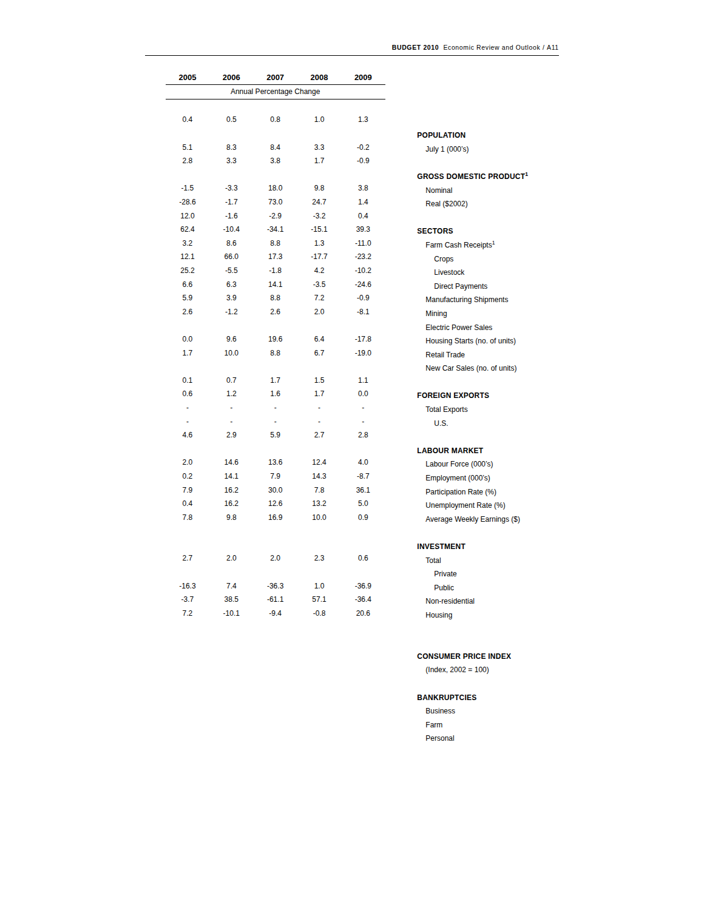BUDGET 2010 Economic Review and Outlook / A11
| 2005 | 2006 | 2007 | 2008 | 2009 |
| --- | --- | --- | --- | --- |
| Annual Percentage Change |
| 0.4 | 0.5 | 0.8 | 1.0 | 1.3 |
| 5.1 | 8.3 | 8.4 | 3.3 | -0.2 |
| 2.8 | 3.3 | 3.8 | 1.7 | -0.9 |
| -1.5 | -3.3 | 18.0 | 9.8 | 3.8 |
| -28.6 | -1.7 | 73.0 | 24.7 | 1.4 |
| 12.0 | -1.6 | -2.9 | -3.2 | 0.4 |
| 62.4 | -10.4 | -34.1 | -15.1 | 39.3 |
| 3.2 | 8.6 | 8.8 | 1.3 | -11.0 |
| 12.1 | 66.0 | 17.3 | -17.7 | -23.2 |
| 25.2 | -5.5 | -1.8 | 4.2 | -10.2 |
| 6.6 | 6.3 | 14.1 | -3.5 | -24.6 |
| 5.9 | 3.9 | 8.8 | 7.2 | -0.9 |
| 2.6 | -1.2 | 2.6 | 2.0 | -8.1 |
| 0.0 | 9.6 | 19.6 | 6.4 | -17.8 |
| 1.7 | 10.0 | 8.8 | 6.7 | -19.0 |
| 0.1 | 0.7 | 1.7 | 1.5 | 1.1 |
| 0.6 | 1.2 | 1.6 | 1.7 | 0.0 |
| - | - | - | - | - |
| - | - | - | - | - |
| 4.6 | 2.9 | 5.9 | 2.7 | 2.8 |
| 2.0 | 14.6 | 13.6 | 12.4 | 4.0 |
| 0.2 | 14.1 | 7.9 | 14.3 | -8.7 |
| 7.9 | 16.2 | 30.0 | 7.8 | 36.1 |
| 0.4 | 16.2 | 12.6 | 13.2 | 5.0 |
| 7.8 | 9.8 | 16.9 | 10.0 | 0.9 |
| 2.7 | 2.0 | 2.0 | 2.3 | 0.6 |
| -16.3 | 7.4 | -36.3 | 1.0 | -36.9 |
| -3.7 | 38.5 | -61.1 | 57.1 | -36.4 |
| 7.2 | -10.1 | -9.4 | -0.8 | 20.6 |
POPULATION
July 1 (000’s)
GROSS DOMESTIC PRODUCT1
Nominal
Real ($2002)
SECTORS
Farm Cash Receipts1
Crops
Livestock
Direct Payments
Manufacturing Shipments
Mining
Electric Power Sales
Housing Starts (no. of units)
Retail Trade
New Car Sales (no. of units)
FOREIGN EXPORTS
Total Exports
U.S.
LABOUR MARKET
Labour Force (000’s)
Employment (000’s)
Participation Rate (%)
Unemployment Rate (%)
Average Weekly Earnings ($)
INVESTMENT
Total
Private
Public
Non-residential
Housing
CONSUMER PRICE INDEX
(Index, 2002 = 100)
BANKRUPTCIES
Business
Farm
Personal